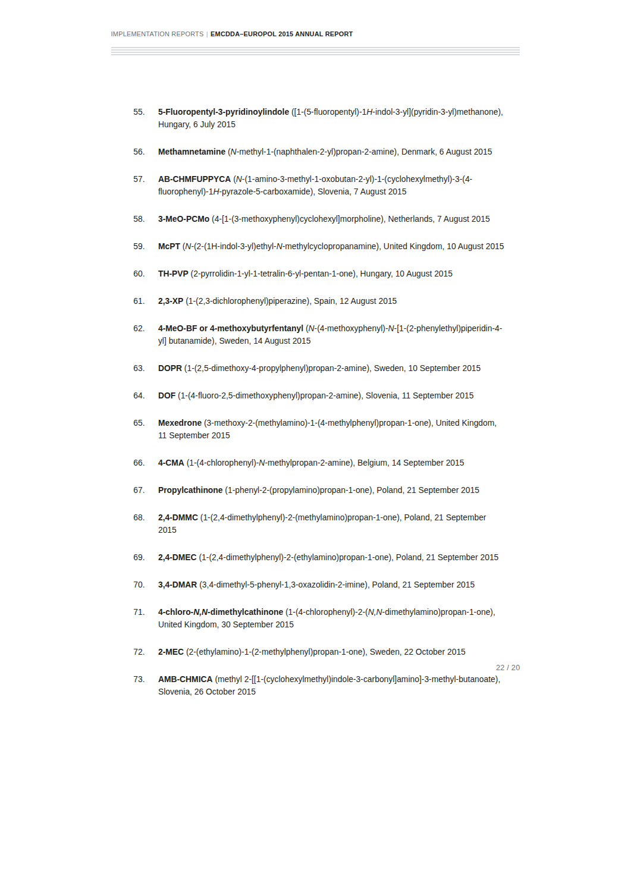IMPLEMENTATION REPORTS | EMCDDA–Europol 2015 Annual Report
5-Fluoropentyl-3-pyridinoylindole ([1-(5-fluoropentyl)-1H-indol-3-yl](pyridin-3-yl)methanone), Hungary, 6 July 2015
Methamnetamine (N-methyl-1-(naphthalen-2-yl)propan-2-amine), Denmark, 6 August 2015
AB-CHMFUPPYCA (N-(1-amino-3-methyl-1-oxobutan-2-yl)-1-(cyclohexylmethyl)-3-(4-fluorophenyl)-1H-pyrazole-5-carboxamide), Slovenia, 7 August 2015
3-MeO-PCMo (4-[1-(3-methoxyphenyl)cyclohexyl]morpholine), Netherlands, 7 August 2015
McPT (N-(2-(1H-indol-3-yl)ethyl-N-methylcyclopropanamine), United Kingdom, 10 August 2015
TH-PVP (2-pyrrolidin-1-yl-1-tetralin-6-yl-pentan-1-one), Hungary, 10 August 2015
2,3-XP (1-(2,3-dichlorophenyl)piperazine), Spain, 12 August 2015
4-MeO-BF or 4-methoxybutyrfentanyl (N-(4-methoxyphenyl)-N-[1-(2-phenylethyl)piperidin-4-yl] butanamide), Sweden, 14 August 2015
DOPR (1-(2,5-dimethoxy-4-propylphenyl)propan-2-amine), Sweden, 10 September 2015
DOF (1-(4-fluoro-2,5-dimethoxyphenyl)propan-2-amine), Slovenia, 11 September 2015
Mexedrone (3-methoxy-2-(methylamino)-1-(4-methylphenyl)propan-1-one), United Kingdom, 11 September 2015
4-CMA (1-(4-chlorophenyl)-N-methylpropan-2-amine), Belgium, 14 September 2015
Propylcathinone (1-phenyl-2-(propylamino)propan-1-one), Poland, 21 September 2015
2,4-DMMC (1-(2,4-dimethylphenyl)-2-(methylamino)propan-1-one), Poland, 21 September 2015
2,4-DMEC (1-(2,4-dimethylphenyl)-2-(ethylamino)propan-1-one), Poland, 21 September 2015
3,4-DMAR (3,4-dimethyl-5-phenyl-1,3-oxazolidin-2-imine), Poland, 21 September 2015
4-chloro-N,N-dimethylcathinone (1-(4-chlorophenyl)-2-(N,N-dimethylamino)propan-1-one), United Kingdom, 30 September 2015
2-MEC (2-(ethylamino)-1-(2-methylphenyl)propan-1-one), Sweden, 22 October 2015
AMB-CHMICA (methyl 2-[[1-(cyclohexylmethyl)indole-3-carbonyl]amino]-3-methyl-butanoate), Slovenia, 26 October 2015
22 / 20